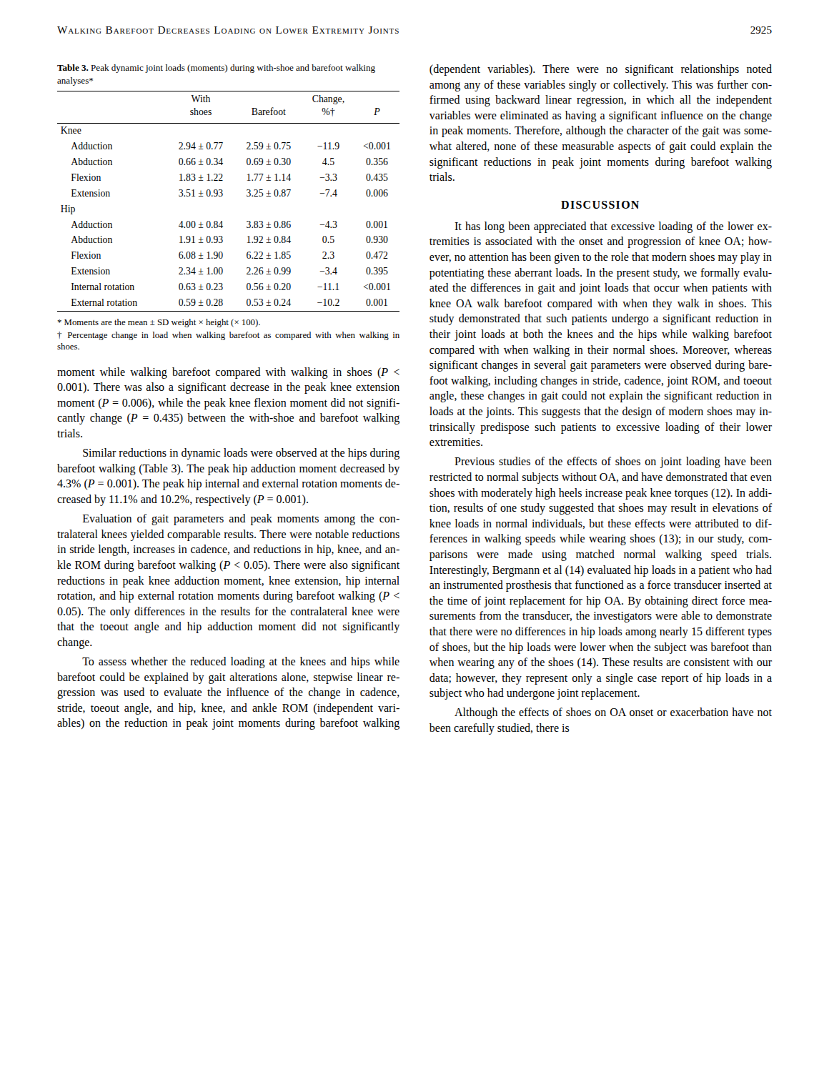Walking Barefoot Decreases Loading on Lower Extremity Joints 2925
Table 3. Peak dynamic joint loads (moments) during with-shoe and barefoot walking analyses*
| | With shoes | Barefoot | Change, %† | P |
| --- | --- | --- | --- | --- |
| Knee | | | | |
| Adduction | 2.94 ± 0.77 | 2.59 ± 0.75 | −11.9 | <0.001 |
| Abduction | 0.66 ± 0.34 | 0.69 ± 0.30 | 4.5 | 0.356 |
| Flexion | 1.83 ± 1.22 | 1.77 ± 1.14 | −3.3 | 0.435 |
| Extension | 3.51 ± 0.93 | 3.25 ± 0.87 | −7.4 | 0.006 |
| Hip | | | | |
| Adduction | 4.00 ± 0.84 | 3.83 ± 0.86 | −4.3 | 0.001 |
| Abduction | 1.91 ± 0.93 | 1.92 ± 0.84 | 0.5 | 0.930 |
| Flexion | 6.08 ± 1.90 | 6.22 ± 1.85 | 2.3 | 0.472 |
| Extension | 2.34 ± 1.00 | 2.26 ± 0.99 | −3.4 | 0.395 |
| Internal rotation | 0.63 ± 0.23 | 0.56 ± 0.20 | −11.1 | <0.001 |
| External rotation | 0.59 ± 0.28 | 0.53 ± 0.24 | −10.2 | 0.001 |
* Moments are the mean ± SD weight × height (× 100).
† Percentage change in load when walking barefoot as compared with when walking in shoes.
moment while walking barefoot compared with walking in shoes (P < 0.001). There was also a significant decrease in the peak knee extension moment (P = 0.006), while the peak knee flexion moment did not significantly change (P = 0.435) between the with-shoe and barefoot walking trials.
Similar reductions in dynamic loads were observed at the hips during barefoot walking (Table 3). The peak hip adduction moment decreased by 4.3% (P = 0.001). The peak hip internal and external rotation moments decreased by 11.1% and 10.2%, respectively (P = 0.001).
Evaluation of gait parameters and peak moments among the contralateral knees yielded comparable results. There were notable reductions in stride length, increases in cadence, and reductions in hip, knee, and ankle ROM during barefoot walking (P < 0.05). There were also significant reductions in peak knee adduction moment, knee extension, hip internal rotation, and hip external rotation moments during barefoot walking (P < 0.05). The only differences in the results for the contralateral knee were that the toeout angle and hip adduction moment did not significantly change.
To assess whether the reduced loading at the knees and hips while barefoot could be explained by gait alterations alone, stepwise linear regression was used to evaluate the influence of the change in cadence, stride, toeout angle, and hip, knee, and ankle ROM (independent variables) on the reduction in peak joint moments during barefoot walking (dependent variables). There were no significant relationships noted among any of these variables singly or collectively. This was further confirmed using backward linear regression, in which all the independent variables were eliminated as having a significant influence on the change in peak moments. Therefore, although the character of the gait was somewhat altered, none of these measurable aspects of gait could explain the significant reductions in peak joint moments during barefoot walking trials.
DISCUSSION
It has long been appreciated that excessive loading of the lower extremities is associated with the onset and progression of knee OA; however, no attention has been given to the role that modern shoes may play in potentiating these aberrant loads. In the present study, we formally evaluated the differences in gait and joint loads that occur when patients with knee OA walk barefoot compared with when they walk in shoes. This study demonstrated that such patients undergo a significant reduction in their joint loads at both the knees and the hips while walking barefoot compared with when walking in their normal shoes. Moreover, whereas significant changes in several gait parameters were observed during barefoot walking, including changes in stride, cadence, joint ROM, and toeout angle, these changes in gait could not explain the significant reduction in loads at the joints. This suggests that the design of modern shoes may intrinsically predispose such patients to excessive loading of their lower extremities.
Previous studies of the effects of shoes on joint loading have been restricted to normal subjects without OA, and have demonstrated that even shoes with moderately high heels increase peak knee torques (12). In addition, results of one study suggested that shoes may result in elevations of knee loads in normal individuals, but these effects were attributed to differences in walking speeds while wearing shoes (13); in our study, comparisons were made using matched normal walking speed trials. Interestingly, Bergmann et al (14) evaluated hip loads in a patient who had an instrumented prosthesis that functioned as a force transducer inserted at the time of joint replacement for hip OA. By obtaining direct force measurements from the transducer, the investigators were able to demonstrate that there were no differences in hip loads among nearly 15 different types of shoes, but the hip loads were lower when the subject was barefoot than when wearing any of the shoes (14). These results are consistent with our data; however, they represent only a single case report of hip loads in a subject who had undergone joint replacement.
Although the effects of shoes on OA onset or exacerbation have not been carefully studied, there is